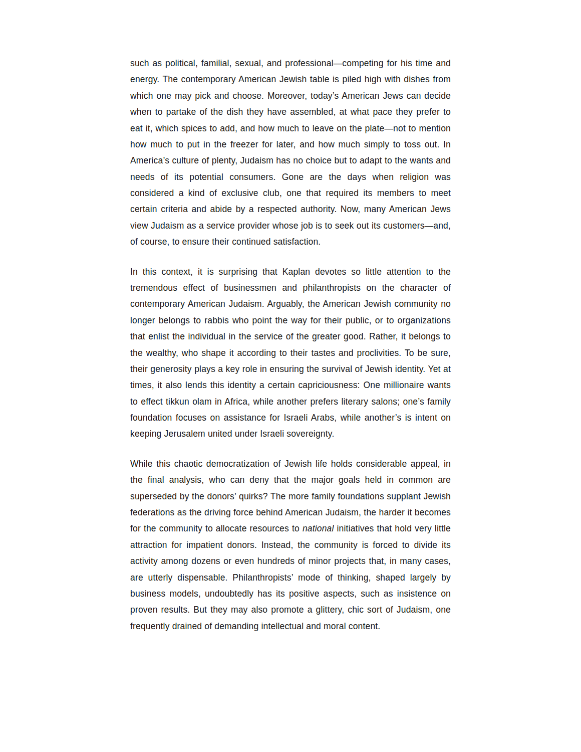such as political, familial, sexual, and professional—competing for his time and energy. The contemporary American Jewish table is piled high with dishes from which one may pick and choose. Moreover, today’s American Jews can decide when to partake of the dish they have assembled, at what pace they prefer to eat it, which spices to add, and how much to leave on the plate—not to mention how much to put in the freezer for later, and how much simply to toss out. In America’s culture of plenty, Judaism has no choice but to adapt to the wants and needs of its potential consumers. Gone are the days when religion was considered a kind of exclusive club, one that required its members to meet certain criteria and abide by a respected authority. Now, many American Jews view Judaism as a service provider whose job is to seek out its customers—and, of course, to ensure their continued satisfaction.
In this context, it is surprising that Kaplan devotes so little attention to the tremendous effect of businessmen and philanthropists on the character of contemporary American Judaism. Arguably, the American Jewish community no longer belongs to rabbis who point the way for their public, or to organizations that enlist the individual in the service of the greater good. Rather, it belongs to the wealthy, who shape it according to their tastes and proclivities. To be sure, their generosity plays a key role in ensuring the survival of Jewish identity. Yet at times, it also lends this identity a certain capriciousness: One millionaire wants to effect tikkun olam in Africa, while another prefers literary salons; one’s family foundation focuses on assistance for Israeli Arabs, while another’s is intent on keeping Jerusalem united under Israeli sovereignty.
While this chaotic democratization of Jewish life holds considerable appeal, in the final analysis, who can deny that the major goals held in common are superseded by the donors’ quirks? The more family foundations supplant Jewish federations as the driving force behind American Judaism, the harder it becomes for the community to allocate resources to national initiatives that hold very little attraction for impatient donors. Instead, the community is forced to divide its activity among dozens or even hundreds of minor projects that, in many cases, are utterly dispensable. Philanthropists’ mode of thinking, shaped largely by business models, undoubtedly has its positive aspects, such as insistence on proven results. But they may also promote a glittery, chic sort of Judaism, one frequently drained of demanding intellectual and moral content.